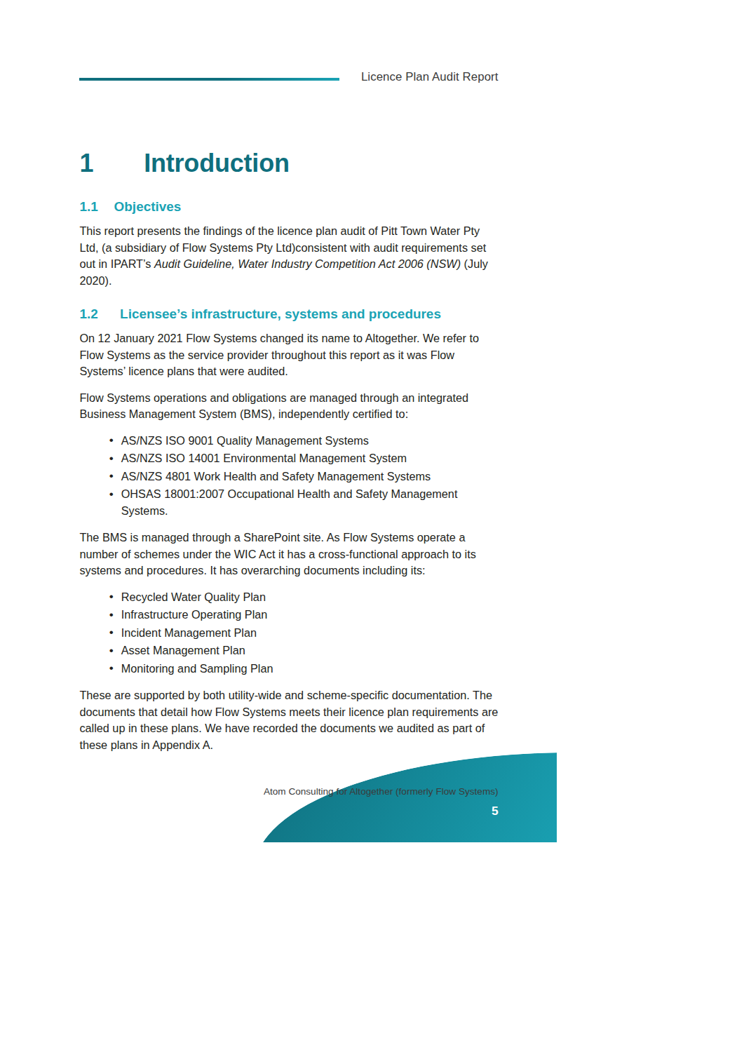Licence Plan Audit Report
1 Introduction
1.1 Objectives
This report presents the findings of the licence plan audit of Pitt Town Water Pty Ltd, (a subsidiary of Flow Systems Pty Ltd)consistent with audit requirements set out in IPART’s Audit Guideline, Water Industry Competition Act 2006 (NSW) (July 2020).
1.2 Licensee’s infrastructure, systems and procedures
On 12 January 2021 Flow Systems changed its name to Altogether. We refer to Flow Systems as the service provider throughout this report as it was Flow Systems’ licence plans that were audited.
Flow Systems operations and obligations are managed through an integrated Business Management System (BMS), independently certified to:
AS/NZS ISO 9001 Quality Management Systems
AS/NZS ISO 14001 Environmental Management System
AS/NZS 4801 Work Health and Safety Management Systems
OHSAS 18001:2007 Occupational Health and Safety Management Systems.
The BMS is managed through a SharePoint site. As Flow Systems operate a number of schemes under the WIC Act it has a cross-functional approach to its systems and procedures. It has overarching documents including its:
Recycled Water Quality Plan
Infrastructure Operating Plan
Incident Management Plan
Asset Management Plan
Monitoring and Sampling Plan
These are supported by both utility-wide and scheme-specific documentation. The documents that detail how Flow Systems meets their licence plan requirements are called up in these plans. We have recorded the documents we audited as part of these plans in Appendix A.
Atom Consulting for Altogether (formerly Flow Systems)
5